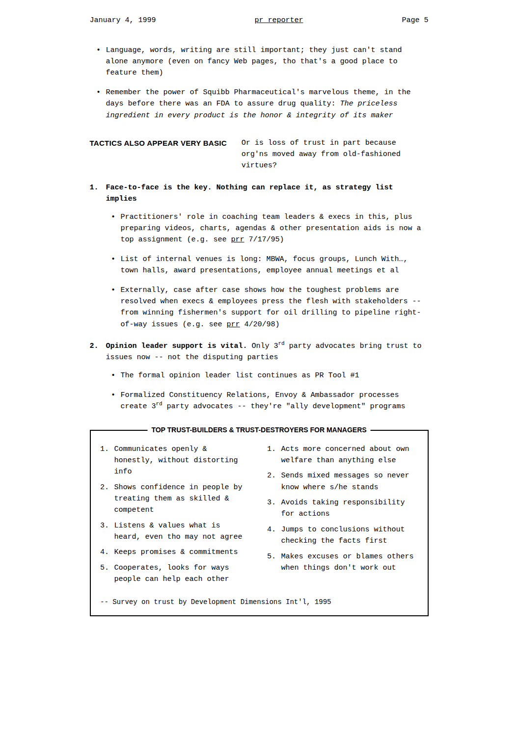January 4, 1999 pr reporter Page 5
Language, words, writing are still important; they just can't stand alone anymore (even on fancy Web pages, tho that's a good place to feature them)
Remember the power of Squibb Pharmaceutical's marvelous theme, in the days before there was an FDA to assure drug quality: The priceless ingredient in every product is the honor & integrity of its maker
TACTICS ALSO APPEAR VERY BASIC
Or is loss of trust in part because org'ns moved away from old-fashioned virtues?
Face-to-face is the key. Nothing can replace it, as strategy list implies
Practitioners' role in coaching team leaders & execs in this, plus preparing videos, charts, agendas & other presentation aids is now a top assignment (e.g. see prr 7/17/95)
List of internal venues is long: MBWA, focus groups, Lunch With…, town halls, award presentations, employee annual meetings et al
Externally, case after case shows how the toughest problems are resolved when execs & employees press the flesh with stakeholders -- from winning fishermen's support for oil drilling to pipeline right-of-way issues (e.g. see prr 4/20/98)
Opinion leader support is vital. Only 3rd party advocates bring trust to issues now -- not the disputing parties
The formal opinion leader list continues as PR Tool #1
Formalized Constituency Relations, Envoy & Ambassador processes create 3rd party advocates -- they're "ally development" programs
TOP TRUST-BUILDERS & TRUST-DESTROYERS FOR MANAGERS
Communicates openly & honestly, without distorting info
Shows confidence in people by treating them as skilled & competent
Listens & values what is heard, even tho may not agree
Keeps promises & commitments
Cooperates, looks for ways people can help each other
Acts more concerned about own welfare than anything else
Sends mixed messages so never know where s/he stands
Avoids taking responsibility for actions
Jumps to conclusions without checking the facts first
Makes excuses or blames others when things don't work out
-- Survey on trust by Development Dimensions Int'l, 1995